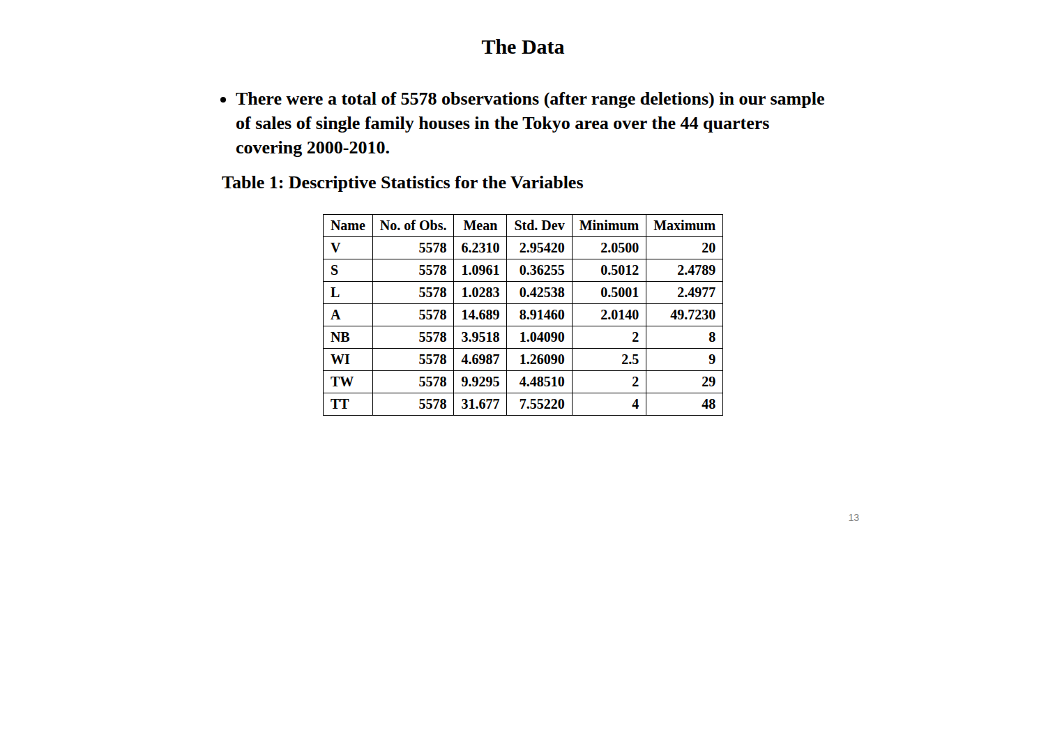The Data
There were a total of 5578 observations (after range deletions) in our sample of sales of single family houses in the Tokyo area over the 44 quarters covering 2000-2010.
Table 1: Descriptive Statistics for the Variables
| Name | No. of Obs. | Mean | Std. Dev | Minimum | Maximum |
| --- | --- | --- | --- | --- | --- |
| V | 5578 | 6.2310 | 2.95420 | 2.0500 | 20 |
| S | 5578 | 1.0961 | 0.36255 | 0.5012 | 2.4789 |
| L | 5578 | 1.0283 | 0.42538 | 0.5001 | 2.4977 |
| A | 5578 | 14.689 | 8.91460 | 2.0140 | 49.7230 |
| NB | 5578 | 3.9518 | 1.04090 | 2 | 8 |
| WI | 5578 | 4.6987 | 1.26090 | 2.5 | 9 |
| TW | 5578 | 9.9295 | 4.48510 | 2 | 29 |
| TT | 5578 | 31.677 | 7.55220 | 4 | 48 |
13